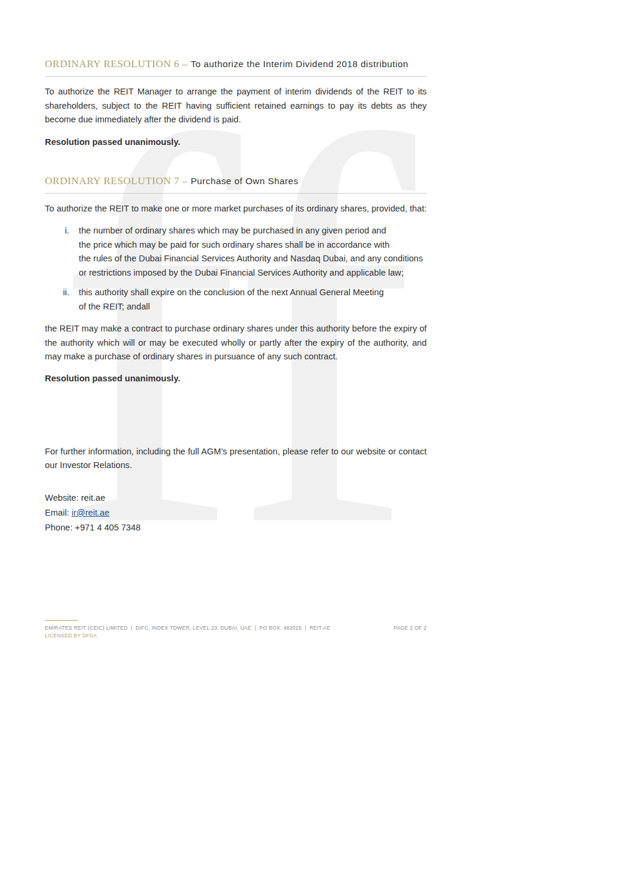ff
ORDINARY RESOLUTION 6 – To authorize the Interim Dividend 2018 distribution
To authorize the REIT Manager to arrange the payment of interim dividends of the REIT to its shareholders, subject to the REIT having sufficient retained earnings to pay its debts as they become due immediately after the dividend is paid.
Resolution passed unanimously.
ORDINARY RESOLUTION 7 – Purchase of Own Shares
To authorize the REIT to make one or more market purchases of its ordinary shares, provided, that:
the number of ordinary shares which may be purchased in any given period and
the price which may be paid for such ordinary shares shall be in accordance with
the rules of the Dubai Financial Services Authority and Nasdaq Dubai, and any conditions or restrictions imposed by the Dubai Financial Services Authority and applicable law;
this authority shall expire on the conclusion of the next Annual General Meeting
of the REIT; andall
the REIT may make a contract to purchase ordinary shares under this authority before the expiry of the authority which will or may be executed wholly or partly after the expiry of the authority, and may make a purchase of ordinary shares in pursuance of any such contract.
Resolution passed unanimously.
For further information, including the full AGM’s presentation, please refer to our website or contact our Investor Relations.
Website: reit.ae
Email: ir@reit.ae
Phone: +971 4 405 7348
EMIRATES REIT (CEIC) LIMITED | DIFC, INDEX TOWER, LEVEL 23, DUBAI, UAE | PO BOX: 482015 | REIT.AE
LICENSED BY DFSA
PAGE 2 OF 2